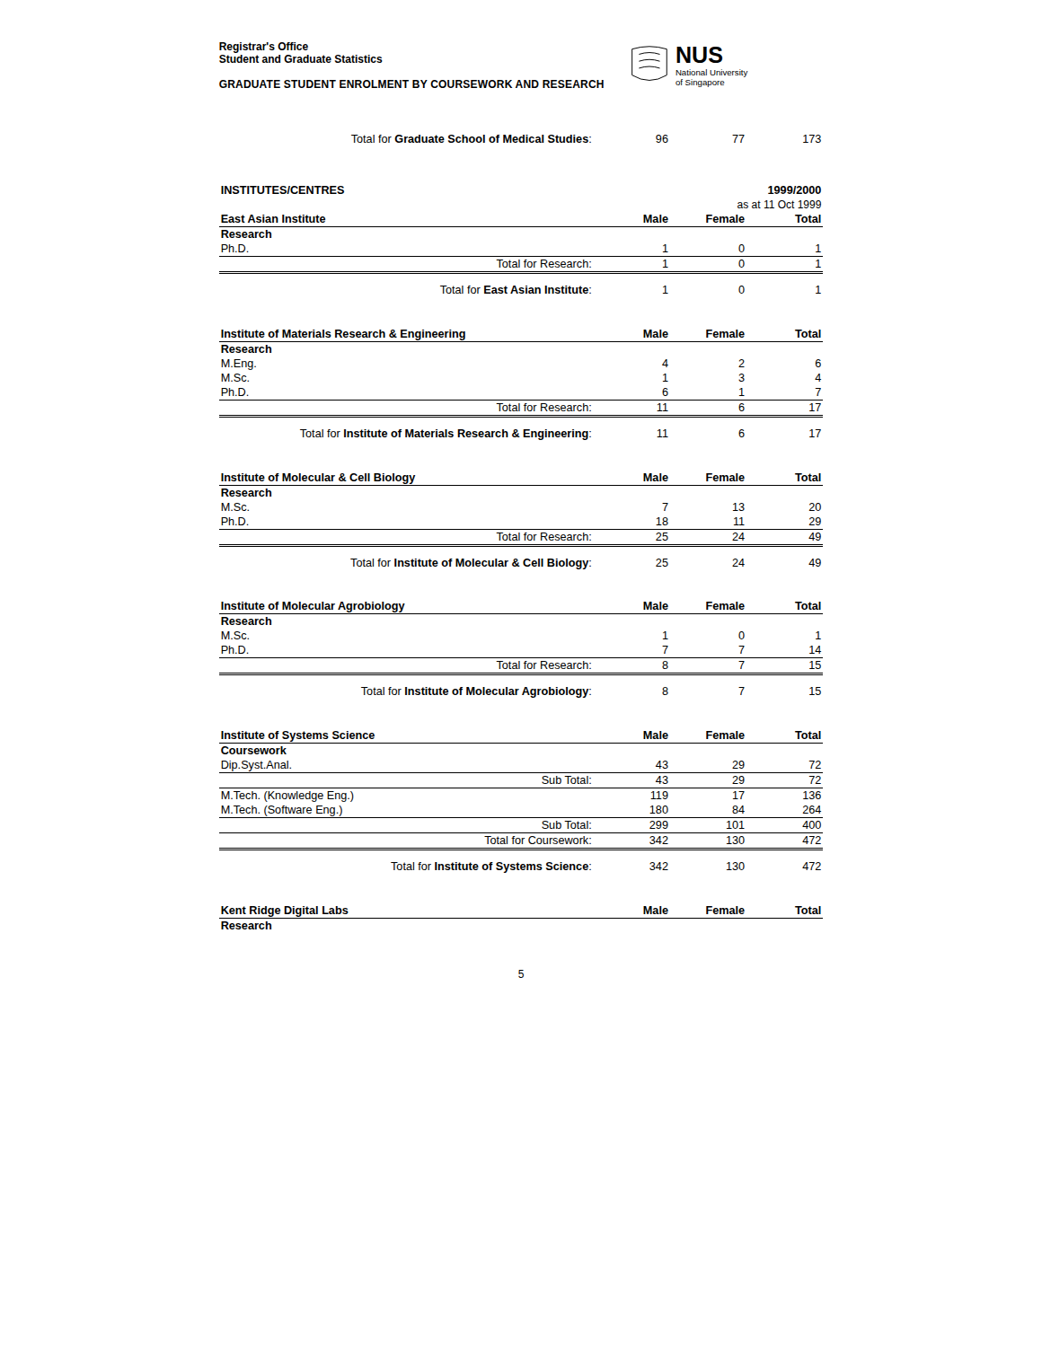Registrar's Office
Student and Graduate Statistics
GRADUATE STUDENT ENROLMENT BY COURSEWORK AND RESEARCH
| Total for Graduate School of Medical Studies : | 96 | 77 | 173 |
| INSTITUTES/CENTRES | | | 1999/2000 |
| | | as at 11 Oct 1999 |
| East Asian Institute | Male | Female | Total |
| Research | | | |
| Ph.D. | 1 | 0 | 1 |
| Total for Research: | 1 | 0 | 1 |
| Total for East Asian Institute : | 1 | 0 | 1 |
| Institute of Materials Research & Engineering | Male | Female | Total |
| Research | | | |
| M.Eng. | 4 | 2 | 6 |
| M.Sc. | 1 | 3 | 4 |
| Ph.D. | 6 | 1 | 7 |
| Total for Research: | 11 | 6 | 17 |
| Total for Institute of Materials Research & Engineering : | 11 | 6 | 17 |
| Institute of Molecular & Cell Biology | Male | Female | Total |
| Research | | | |
| M.Sc. | 7 | 13 | 20 |
| Ph.D. | 18 | 11 | 29 |
| Total for Research: | 25 | 24 | 49 |
| Total for Institute of Molecular & Cell Biology : | 25 | 24 | 49 |
| Institute of Molecular Agrobiology | Male | Female | Total |
| Research | | | |
| M.Sc. | 1 | 0 | 1 |
| Ph.D. | 7 | 7 | 14 |
| Total for Research: | 8 | 7 | 15 |
| Total for Institute of Molecular Agrobiology : | 8 | 7 | 15 |
| Institute of Systems Science | Male | Female | Total |
| Coursework | | | |
| Dip.Syst.Anal. | 43 | 29 | 72 |
| Sub Total: | 43 | 29 | 72 |
| M.Tech. (Knowledge Eng.) | 119 | 17 | 136 |
| M.Tech. (Software Eng.) | 180 | 84 | 264 |
| Sub Total: | 299 | 101 | 400 |
| Total for Coursework: | 342 | 130 | 472 |
| Total for Institute of Systems Science : | 342 | 130 | 472 |
| Kent Ridge Digital Labs | Male | Female | Total |
| Research | | | |
5